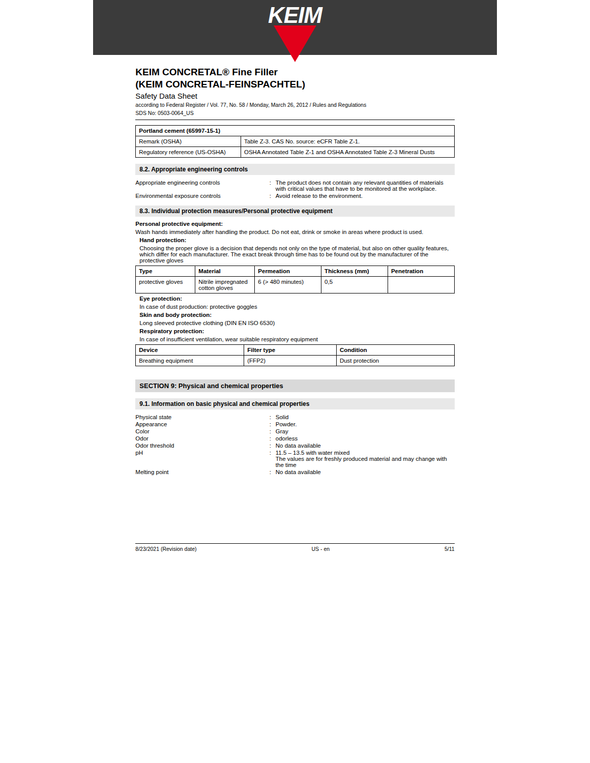KEIM
KEIM CONCRETAL® Fine Filler
(KEIM CONCRETAL-FEINSPACHTEL)
Safety Data Sheet
according to Federal Register / Vol. 77, No. 58 / Monday, March 26, 2012 / Rules and Regulations
SDS No: 0503-0064_US
| Portland cement (65997-15-1) |
| Remark (OSHA) | Table Z-3. CAS No. source: eCFR Table Z-1. |
| Regulatory reference (US-OSHA) | OSHA Annotated Table Z-1 and OSHA Annotated Table Z-3 Mineral Dusts |
8.2. Appropriate engineering controls
| Appropriate engineering controls | : | The product does not contain any relevant quantities of materials with critical values that have to be monitored at the workplace. |
| Environmental exposure controls | : | Avoid release to the environment. |
8.3. Individual protection measures/Personal protective equipment
Personal protective equipment:
Wash hands immediately after handling the product. Do not eat, drink or smoke in areas where product is used.
Hand protection:
Choosing the proper glove is a decision that depends not only on the type of material, but also on other quality features, which differ for each manufacturer. The exact break through time has to be found out by the manufacturer of the protective gloves
| Type | Material | Permeation | Thickness (mm) | Penetration |
| --- | --- | --- | --- | --- |
| protective gloves | Nitrile impregnated cotton gloves | 6 (> 480 minutes) | 0,5 | |
Eye protection:
In case of dust production: protective goggles
Skin and body protection:
Long sleeved protective clothing (DIN EN ISO 6530)
Respiratory protection:
In case of insufficient ventilation, wear suitable respiratory equipment
| Device | Filter type | Condition |
| --- | --- | --- |
| Breathing equipment | (FFP2) | Dust protection |
SECTION 9: Physical and chemical properties
9.1. Information on basic physical and chemical properties
| Physical state | : | Solid |
| Appearance | : | Powder. |
| Color | : | Gray |
| Odor | : | odorless |
| Odor threshold | : | No data available |
| pH | : | 11.5 – 13.5 with water mixed The values are for freshly produced material and may change with the time |
| Melting point | : | No data available |
8/23/2021 (Revision date)
US - en
5/11